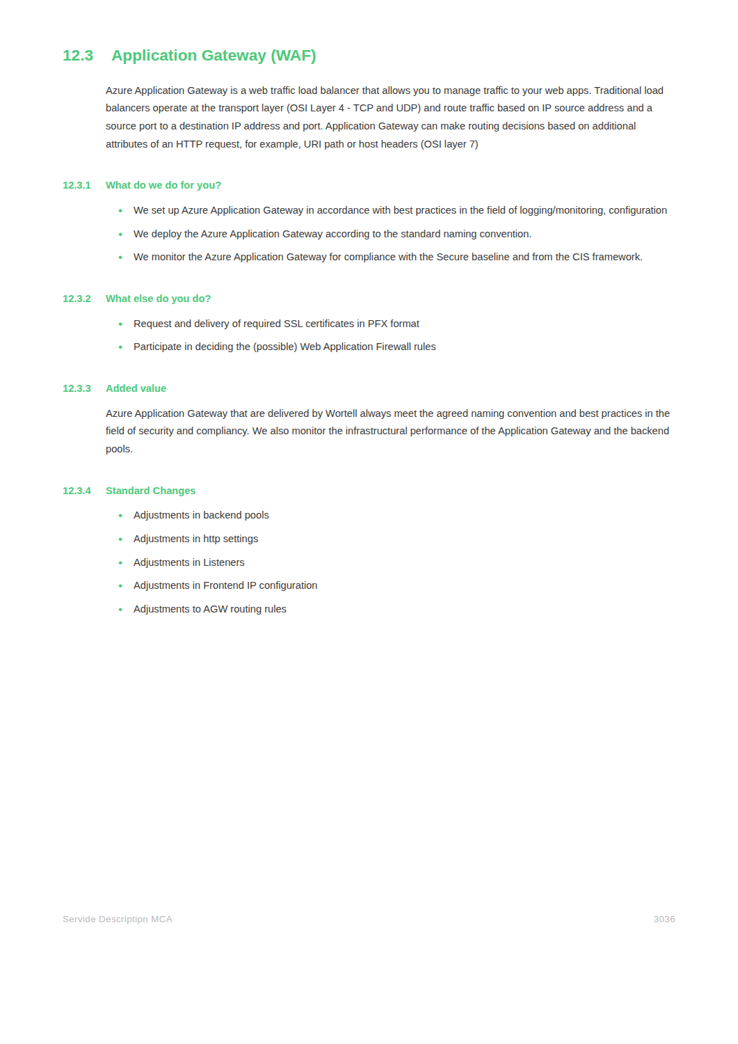12.3 Application Gateway (WAF)
Azure Application Gateway is a web traffic load balancer that allows you to manage traffic to your web apps. Traditional load balancers operate at the transport layer (OSI Layer 4 - TCP and UDP) and route traffic based on IP source address and a source port to a destination IP address and port. Application Gateway can make routing decisions based on additional attributes of an HTTP request, for example, URI path or host headers (OSI layer 7)
12.3.1 What do we do for you?
We set up Azure Application Gateway in accordance with best practices in the field of logging/monitoring, configuration
We deploy the Azure Application Gateway according to the standard naming convention.
We monitor the Azure Application Gateway for compliance with the Secure baseline and from the CIS framework.
12.3.2 What else do you do?
Request and delivery of required SSL certificates in PFX format
Participate in deciding the (possible) Web Application Firewall rules
12.3.3 Added value
Azure Application Gateway that are delivered by Wortell always meet the agreed naming convention and best practices in the field of security and compliancy. We also monitor the infrastructural performance of the Application Gateway and the backend pools.
12.3.4 Standard Changes
Adjustments in backend pools
Adjustments in http settings
Adjustments in Listeners
Adjustments in Frontend IP configuration
Adjustments to AGW routing rules
Servide Descriptipn MCA 3036